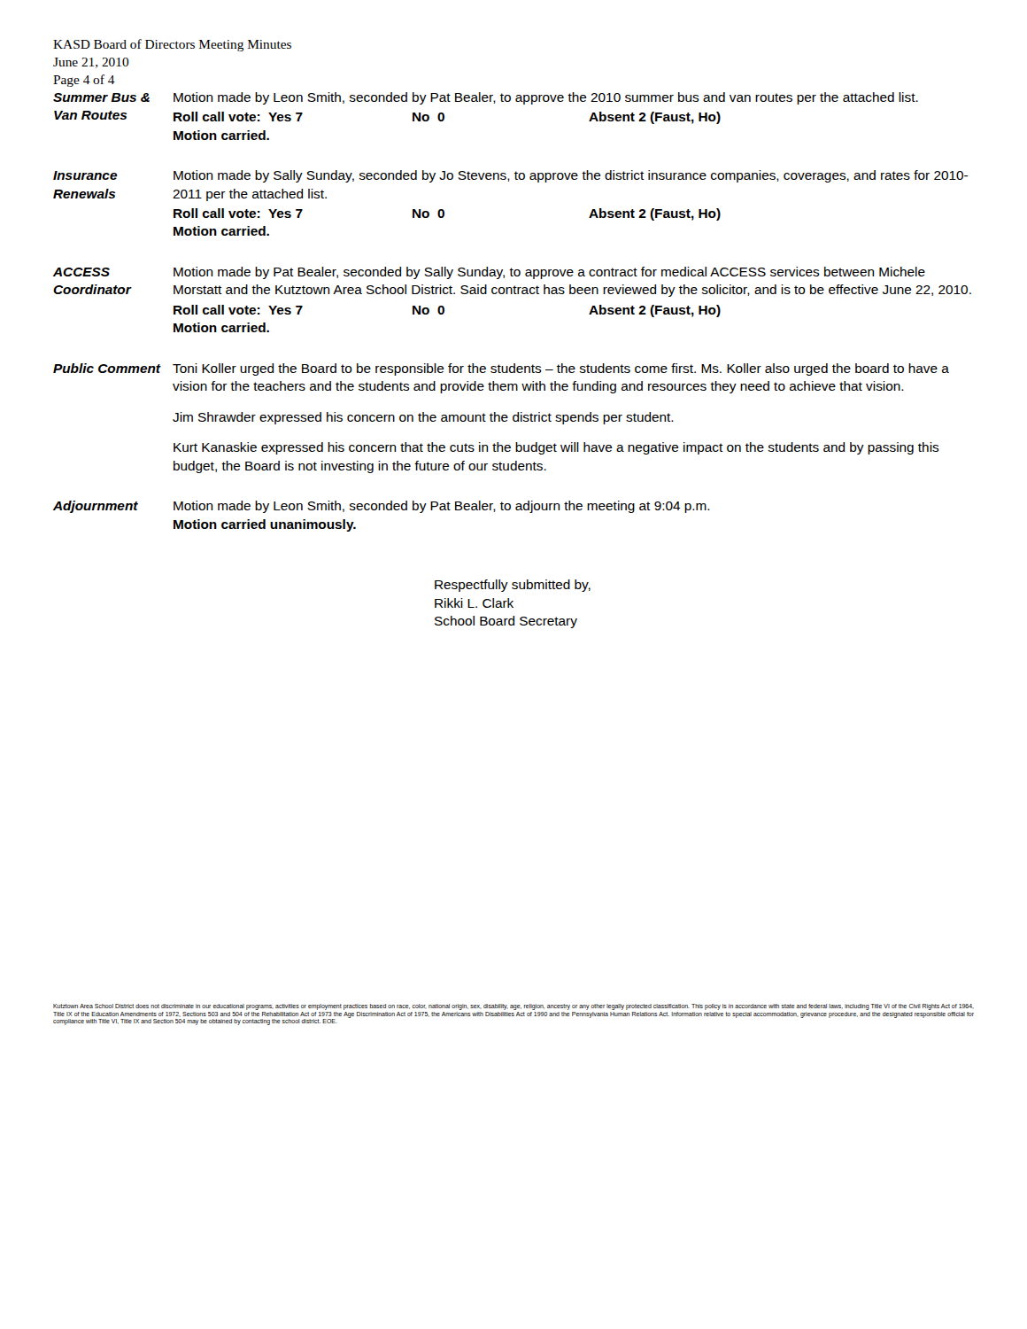KASD Board of Directors Meeting Minutes
June 21, 2010
Page 4 of 4
| Summer Bus & Van Routes | Motion made by Leon Smith, seconded by Pat Bealer, to approve the 2010 summer bus and van routes per the attached list. Roll call vote: Yes 7 No 0 Absent 2 (Faust, Ho) Motion carried. |
| Insurance Renewals | Motion made by Sally Sunday, seconded by Jo Stevens, to approve the district insurance companies, coverages, and rates for 2010-2011 per the attached list. Roll call vote: Yes 7 No 0 Absent 2 (Faust, Ho) Motion carried. |
| ACCESS Coordinator | Motion made by Pat Bealer, seconded by Sally Sunday, to approve a contract for medical ACCESS services between Michele Morstatt and the Kutztown Area School District. Said contract has been reviewed by the solicitor, and is to be effective June 22, 2010. Roll call vote: Yes 7 No 0 Absent 2 (Faust, Ho) Motion carried. |
| Public Comment | Toni Koller urged the Board to be responsible for the students – the students come first. Ms. Koller also urged the board to have a vision for the teachers and the students and provide them with the funding and resources they need to achieve that vision. Jim Shrawder expressed his concern on the amount the district spends per student. Kurt Kanaskie expressed his concern that the cuts in the budget will have a negative impact on the students and by passing this budget, the Board is not investing in the future of our students. |
| Adjournment | Motion made by Leon Smith, seconded by Pat Bealer, to adjourn the meeting at 9:04 p.m. Motion carried unanimously. |
Respectfully submitted by,
Rikki L. Clark
School Board Secretary
Kutztown Area School District does not discriminate in our educational programs, activities or employment practices based on race, color, national origin, sex, disability, age, religion, ancestry or any other legally protected classification. This policy is in accordance with state and federal laws, including Title VI of the Civil Rights Act of 1964, Title IX of the Education Amendments of 1972, Sections 503 and 504 of the Rehabilitation Act of 1973 the Age Discrimination Act of 1975, the Americans with Disabilities Act of 1990 and the Pennsylvania Human Relations Act. Information relative to special accommodation, grievance procedure, and the designated responsible official for compliance with Title VI, Title IX and Section 504 may be obtained by contacting the school district. EOE.